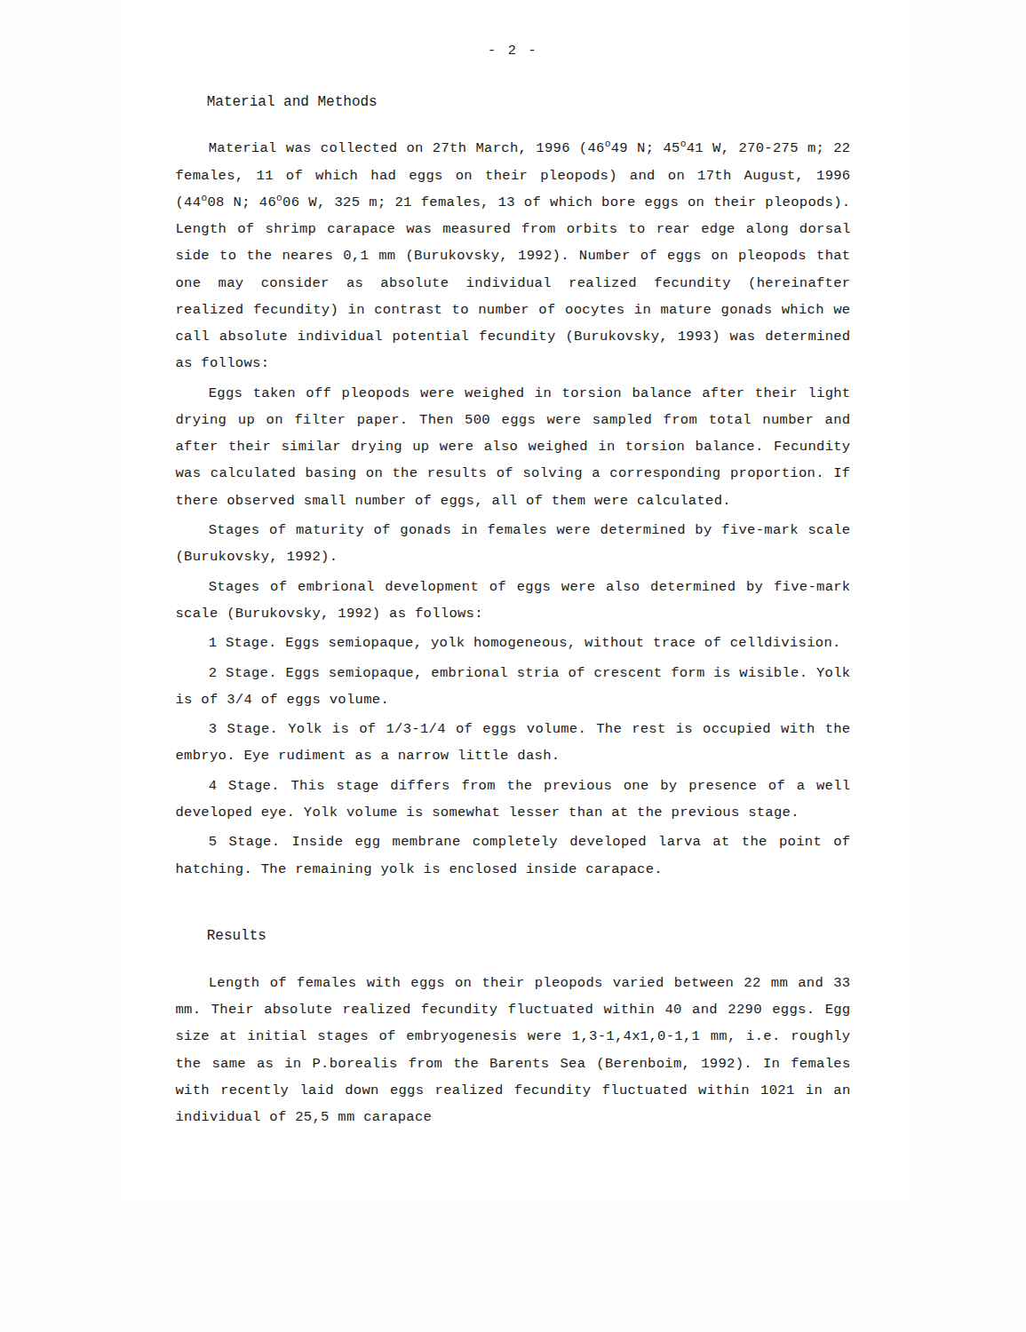- 2 -
Material and Methods
Material was collected on 27th March, 1996 (46o49 N; 45o41 W, 270-275 m; 22 females, 11 of which had eggs on their pleopods) and on 17th August, 1996 (44o08 N; 46o06 W, 325 m; 21 females, 13 of which bore eggs on their pleopods). Length of shrimp carapace was measured from orbits to rear edge along dorsal side to the neares 0,1 mm (Burukovsky, 1992). Number of eggs on pleopods that one may consider as absolute individual realized fecundity (hereinafter realized fecundity) in contrast to number of oocytes in mature gonads which we call absolute individual potential fecundity (Burukovsky, 1993) was determined as follows:
Eggs taken off pleopods were weighed in torsion balance after their light drying up on filter paper. Then 500 eggs were sampled from total number and after their similar drying up were also weighed in torsion balance. Fecundity was calculated basing on the results of solving a corresponding proportion. If there observed small number of eggs, all of them were calculated.
Stages of maturity of gonads in females were determined by five-mark scale (Burukovsky, 1992).
Stages of embrional development of eggs were also determined by five-mark scale (Burukovsky, 1992) as follows:
1 Stage. Eggs semiopaque, yolk homogeneous, without trace of celldivision.
2 Stage. Eggs semiopaque, embrional stria of crescent form is wisible. Yolk is of 3/4 of eggs volume.
3 Stage. Yolk is of 1/3-1/4 of eggs volume. The rest is occupied with the embryo. Eye rudiment as a narrow little dash.
4 Stage. This stage differs from the previous one by presence of a well developed eye. Yolk volume is somewhat lesser than at the previous stage.
5 Stage. Inside egg membrane completely developed larva at the point of hatching. The remaining yolk is enclosed inside carapace.
Results
Length of females with eggs on their pleopods varied between 22 mm and 33 mm. Their absolute realized fecundity fluctuated within 40 and 2290 eggs. Egg size at initial stages of embryogenesis were 1,3-1,4x1,0-1,1 mm, i.e. roughly the same as in P.borealis from the Barents Sea (Berenboim, 1992). In females with recently laid down eggs realized fecundity fluctuated within 1021 in an individual of 25,5 mm carapace